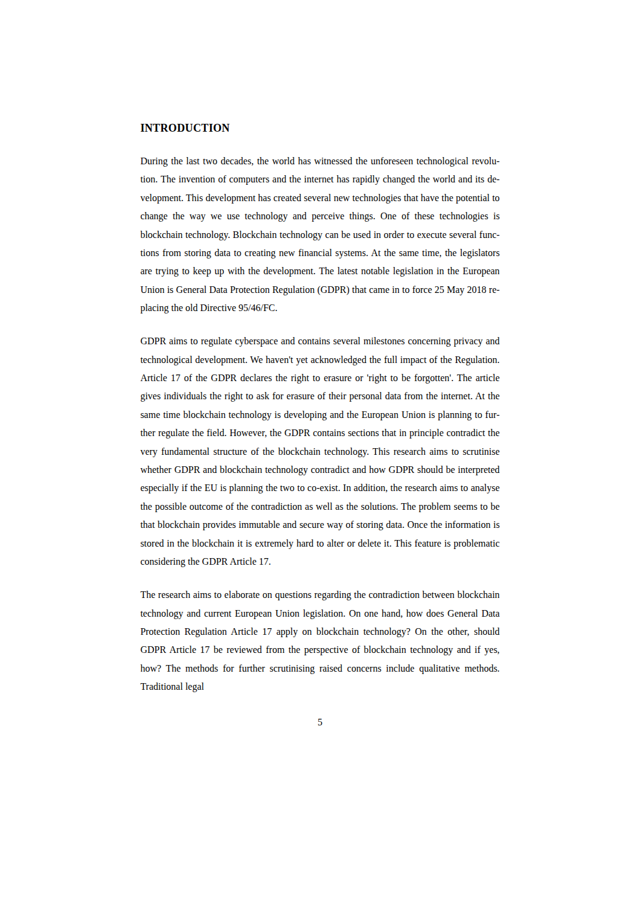INTRODUCTION
During the last two decades, the world has witnessed the unforeseen technological revolution. The invention of computers and the internet has rapidly changed the world and its development. This development has created several new technologies that have the potential to change the way we use technology and perceive things. One of these technologies is blockchain technology. Blockchain technology can be used in order to execute several functions from storing data to creating new financial systems. At the same time, the legislators are trying to keep up with the development. The latest notable legislation in the European Union is General Data Protection Regulation (GDPR) that came in to force 25 May 2018 replacing the old Directive 95/46/FC.
GDPR aims to regulate cyberspace and contains several milestones concerning privacy and technological development. We haven't yet acknowledged the full impact of the Regulation. Article 17 of the GDPR declares the right to erasure or 'right to be forgotten'. The article gives individuals the right to ask for erasure of their personal data from the internet. At the same time blockchain technology is developing and the European Union is planning to further regulate the field. However, the GDPR contains sections that in principle contradict the very fundamental structure of the blockchain technology. This research aims to scrutinise whether GDPR and blockchain technology contradict and how GDPR should be interpreted especially if the EU is planning the two to co-exist. In addition, the research aims to analyse the possible outcome of the contradiction as well as the solutions. The problem seems to be that blockchain provides immutable and secure way of storing data. Once the information is stored in the blockchain it is extremely hard to alter or delete it. This feature is problematic considering the GDPR Article 17.
The research aims to elaborate on questions regarding the contradiction between blockchain technology and current European Union legislation. On one hand, how does General Data Protection Regulation Article 17 apply on blockchain technology? On the other, should GDPR Article 17 be reviewed from the perspective of blockchain technology and if yes, how? The methods for further scrutinising raised concerns include qualitative methods. Traditional legal
5